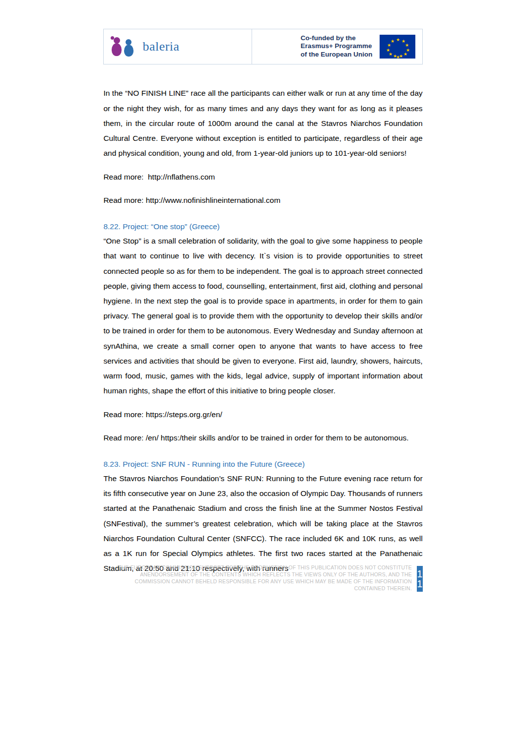baleria
Co-funded by the
Erasmus+ Programme
of the European Union
★ ★ ★ ★ ★ ★ ★ ★ ★ ★ ★ ★
In the “NO FINISH LINE” race all the participants can either walk or run at any time of the day or the night they wish, for as many times and any days they want for as long as it pleases them, in the circular route of 1000m around the canal at the Stavros Niarchos Foundation Cultural Centre. Everyone without exception is entitled to participate, regardless of their age and physical condition, young and old, from 1-year-old juniors up to 101-year-old seniors!
Read more: http://nflathens.com
Read more: http://www.nofinishlineinternational.com
8.22. Project: “One stop” (Greece)
“One Stop” is a small celebration of solidarity, with the goal to give some happiness to people that want to continue to live with decency. It`s vision is to provide opportunities to street connected people so as for them to be independent. The goal is to approach street connected people, giving them access to food, counselling, entertainment, first aid, clothing and personal hygiene. In the next step the goal is to provide space in apartments, in order for them to gain privacy. The general goal is to provide them with the opportunity to develop their skills and/or to be trained in order for them to be autonomous. Every Wednesday and Sunday afternoon at synAthina, we create a small corner open to anyone that wants to have access to free services and activities that should be given to everyone. First aid, laundry, showers, haircuts, warm food, music, games with the kids, legal advice, supply of important information about human rights, shape the effort of this initiative to bring people closer.
Read more: https://steps.org.gr/en/
Read more: /en/ https:/their skills and/or to be trained in order for them to be autonomous.
8.23. Project: SNF RUN - Running into the Future (Greece)
The Stavros Niarchos Foundation’s SNF RUN: Running to the Future evening race return for its fifth consecutive year on June 23, also the occasion of Olympic Day. Thousands of runners started at the Panathenaic Stadium and cross the finish line at the Summer Nostos Festival (SNFestival), the summer’s greatest celebration, which will be taking place at the Stavros Niarchos Foundation Cultural Center (SNFCC). The race included 6K and 10K runs, as well as a 1K run for Special Olympics athletes. The first two races started at the Panathenaic Stadium, at 20:50 and 21:10 respectively, with runners
The European Commission support for the production of this publication does not constitute anendorsement of the contents which reflects the views only of the authors, and the Commission cannot beheld responsible for any use which may be made of the information contained therein.
1 1